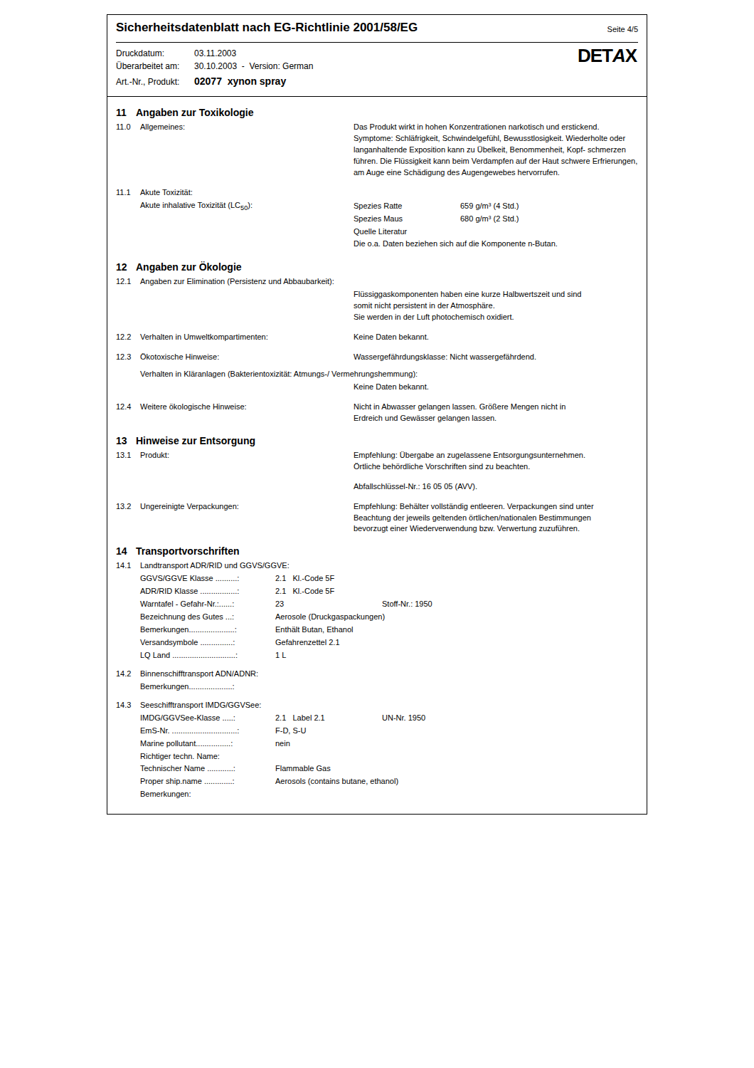Seite 4/5
Sicherheitsdatenblatt nach EG-Richtlinie 2001/58/EG
DETAX
Druckdatum: 03.11.2003
Überarbeitet am: 30.10.2003 - Version: German
Art.-Nr., Produkt: 02077 xynon spray
11 Angaben zur Toxikologie
| 11.0 | Allgemeines: | Das Produkt wirkt in hohen Konzentrationen narkotisch und erstickend. Symptome: Schläfrigkeit, Schwindelgefühl, Bewusstlosigkeit. Wiederholte oder langanhaltende Exposition kann zu Übelkeit, Benommenheit, Kopf- schmerzen führen. Die Flüssigkeit kann beim Verdampfen auf der Haut schwere Erfrierungen, am Auge eine Schädigung des Augengewebes hervorrufen. |
| 11.1 | Akute Toxizität: | |
| | Akute inhalative Toxizität (LC 50 ): | / Spezies Ratte / 659 g/m³ (4 Std.) / / Spezies Maus / 680 g/m³ (2 Std.) / / Quelle Literatur / / Die o.a. Daten beziehen sich auf die Komponente n-Butan. / |
12 Angaben zur Ökologie
| 12.1 | Angaben zur Elimination (Persistenz und Abbaubarkeit): |
| | | Flüssiggaskomponenten haben eine kurze Halbwertszeit und sind somit nicht persistent in der Atmosphäre. Sie werden in der Luft photochemisch oxidiert. |
| 12.2 | Verhalten in Umweltkompartimenten: | Keine Daten bekannt. |
| 12.3 | Ökotoxische Hinweise: | Wassergefährdungsklasse: Nicht wassergefährdend. |
| | Verhalten in Kläranlagen (Bakterientoxizität: Atmungs-/ Vermehrungshemmung): |
| | | Keine Daten bekannt. |
| 12.4 | Weitere ökologische Hinweise: | Nicht in Abwasser gelangen lassen. Größere Mengen nicht in Erdreich und Gewässer gelangen lassen. |
13 Hinweise zur Entsorgung
| 13.1 | Produkt: | Empfehlung: Übergabe an zugelassene Entsorgungsunternehmen. Örtliche behördliche Vorschriften sind zu beachten. |
| | | Abfallschlüssel-Nr.: 16 05 05 (AVV). |
| 13.2 | Ungereinigte Verpackungen: | Empfehlung: Behälter vollständig entleeren. Verpackungen sind unter Beachtung der jeweils geltenden örtlichen/nationalen Bestimmungen bevorzugt einer Wiederverwendung bzw. Verwertung zuzuführen. |
14 Transportvorschriften
| 14.1 | Landtransport ADR/RID und GGVS/GGVE: |
| GGVS/GGVE Klasse ..........: | 2.1 Kl.-Code 5F | |
| ADR/RID Klasse .................: | 2.1 Kl.-Code 5F | |
| Warntafel - Gefahr-Nr.:......: | 23 | Stoff-Nr.: 1950 |
| Bezeichnung des Gutes ...: | Aerosole (Druckgaspackungen) |
| Bemerkungen.....................: | Enthält Butan, Ethanol |
| Versandsymbole ...............: | Gefahrenzettel 2.1 |
| LQ Land .............................: | 1 L |
| 14.2 | Binnenschifftransport ADN/ADNR: |
| Bemerkungen....................: | |
| 14.3 | Seeschifftransport IMDG/GGVSee: |
| IMDG/GGVSee-Klasse .....: | 2.1 Label 2.1 | UN-Nr. 1950 |
| EmS-Nr. ..............................: | F-D, S-U |
| Marine pollutant................: | nein |
| Richtiger techn. Name: | |
| Technischer Name ............: | Flammable Gas |
| Proper ship.name .............: | Aerosols (contains butane, ethanol) |
| Bemerkungen: | |